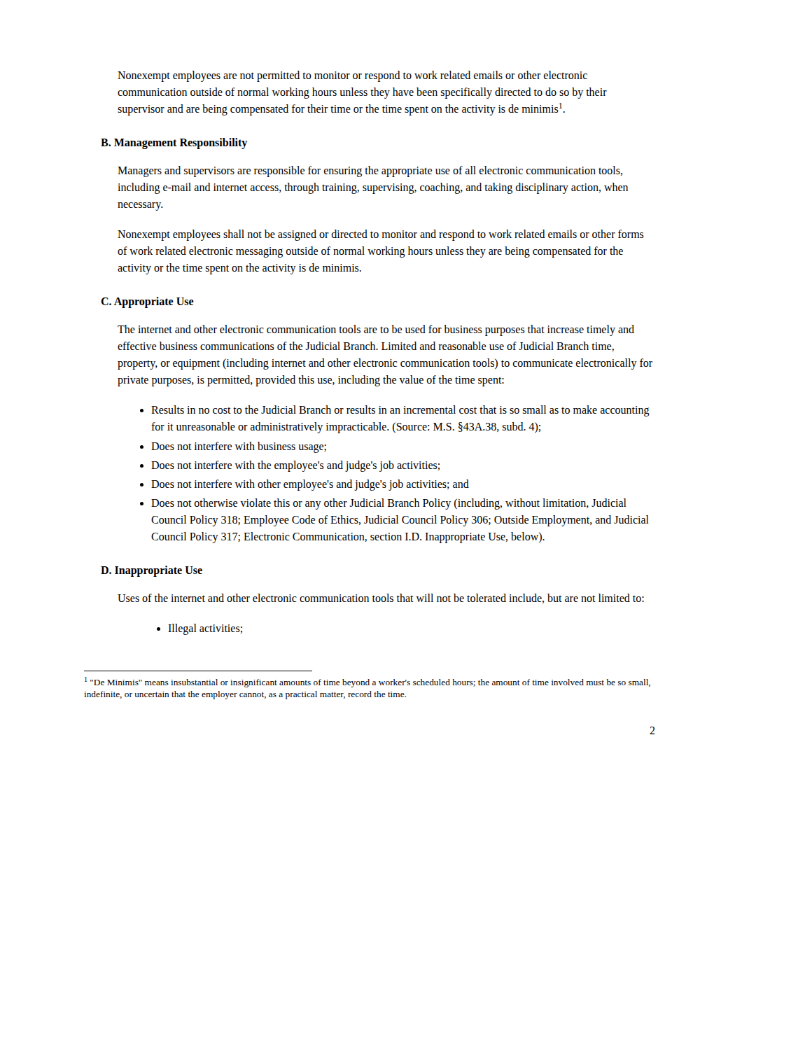Nonexempt employees are not permitted to monitor or respond to work related emails or other electronic communication outside of normal working hours unless they have been specifically directed to do so by their supervisor and are being compensated for their time or the time spent on the activity is de minimis1.
B. Management Responsibility
Managers and supervisors are responsible for ensuring the appropriate use of all electronic communication tools, including e-mail and internet access, through training, supervising, coaching, and taking disciplinary action, when necessary.
Nonexempt employees shall not be assigned or directed to monitor and respond to work related emails or other forms of work related electronic messaging outside of normal working hours unless they are being compensated for the activity or the time spent on the activity is de minimis.
C. Appropriate Use
The internet and other electronic communication tools are to be used for business purposes that increase timely and effective business communications of the Judicial Branch. Limited and reasonable use of Judicial Branch time, property, or equipment (including internet and other electronic communication tools) to communicate electronically for private purposes, is permitted, provided this use, including the value of the time spent:
Results in no cost to the Judicial Branch or results in an incremental cost that is so small as to make accounting for it unreasonable or administratively impracticable. (Source: M.S. §43A.38, subd. 4);
Does not interfere with business usage;
Does not interfere with the employee's and judge's job activities;
Does not interfere with other employee's and judge's job activities; and
Does not otherwise violate this or any other Judicial Branch Policy (including, without limitation, Judicial Council Policy 318; Employee Code of Ethics, Judicial Council Policy 306; Outside Employment, and Judicial Council Policy 317; Electronic Communication, section I.D. Inappropriate Use, below).
D. Inappropriate Use
Uses of the internet and other electronic communication tools that will not be tolerated include, but are not limited to:
Illegal activities;
1 "De Minimis" means insubstantial or insignificant amounts of time beyond a worker's scheduled hours; the amount of time involved must be so small, indefinite, or uncertain that the employer cannot, as a practical matter, record the time.
2